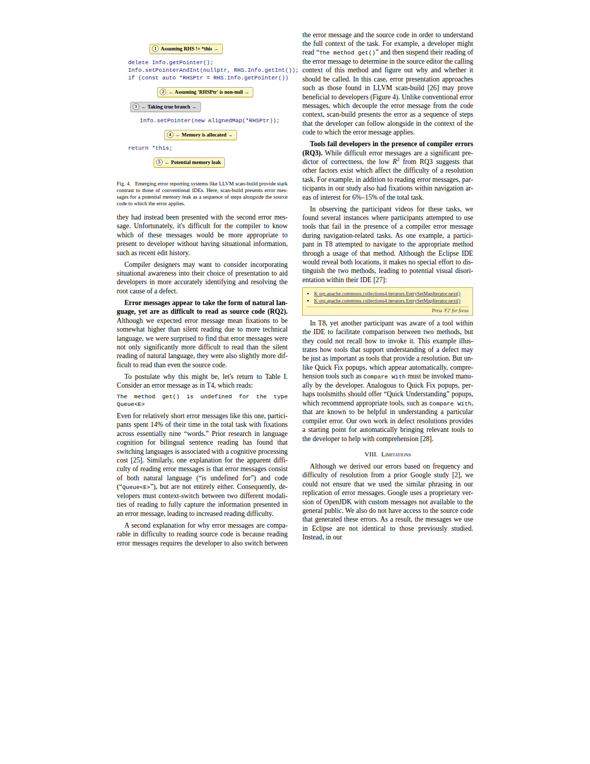1 Assuming RHS != *this →
delete Info.getPointer(); Info.setPointerAndInt(nullptr, RHS.Info.getInt()); if (const auto *RHSPtr = RHS.Info.getPointer())
2← Assuming 'RHSPtr' is non-null →
3← Taking true branch →
Info.setPointer(new AlignedMap(*RHSPtr));
4← Memory is allocated →
return *this;
5← Potential memory leak
Fig. 4. Emerging error reporting systems like LLVM scan-build provide stark contrast to those of conventional IDEs. Here, scan-build presents error messages for a potential memory leak as a sequence of steps alongside the source code to which the error applies.
they had instead been presented with the second error message. Unfortunately, it's difficult for the compiler to know which of these messages would be more appropriate to present to developer without having situational information, such as recent edit history.
Compiler designers may want to consider incorporating situational awareness into their choice of presentation to aid developers in more accurately identifying and resolving the root cause of a defect.
Error messages appear to take the form of natural language, yet are as difficult to read as source code (RQ2). Although we expected error message mean fixations to be somewhat higher than silent reading due to more technical language, we were surprised to find that error messages were not only significantly more difficult to read than the silent reading of natural language, they were also slightly more difficult to read than even the source code.
To postulate why this might be, let's return to Table I. Consider an error message as in T4, which reads:
The method get() is undefined for the type Queue<E>
Even for relatively short error messages like this one, participants spent 14% of their time in the total task with fixations across essentially nine “words.” Prior research in language cognition for bilingual sentence reading has found that switching languages is associated with a cognitive processing cost [25]. Similarly, one explanation for the apparent difficulty of reading error messages is that error messages consist of both natural language (“is undefined for”) and code (“Queue<E>”), but are not entirely either. Consequently, developers must context-switch between two different modalities of reading to fully capture the information presented in an error message, leading to increased reading difficulty.
A second explanation for why error messages are comparable in difficulty to reading source code is because reading error messages requires the developer to also switch between the error message and the source code in order to understand the full context of the task. For example, a developer might read “The method get()” and then suspend their reading of the error message to determine in the source editor the calling context of this method and figure out why and whether it should be called. In this case, error presentation approaches such as those found in LLVM scan-build [26] may prove beneficial to developers (Figure 4). Unlike conventional error messages, which decouple the error message from the code context, scan-build presents the error as a sequence of steps that the developer can follow alongside in the context of the code to which the error message applies.
Tools fail developers in the presence of compiler errors (RQ3). While difficult error messages are a significant predictor of correctness, the low R2 from RQ3 suggests that other factors exist which affect the difficulty of a resolution task. For example, in addition to reading error messages, participants in our study also had fixations within navigation areas of interest for 6%–15% of the total task.
In observing the participant videos for these tasks, we found several instances where participants attempted to use tools that fail in the presence of a compiler error message during navigation-related tasks. As one example, a participant in T8 attempted to navigate to the appropriate method through a usage of that method. Although the Eclipse IDE would reveal both locations, it makes no special effort to distinguish the two methods, leading to potential visual disorientation within their IDE [27]:
K org.apache.commons.collections4.iterators.EntrySetMapIterator.next()
K org.apache.commons.collections4.iterators.EntrySetMapIterator.next()
Press 'F2' for focus
In T8, yet another participant was aware of a tool within the IDE to facilitate comparison between two methods, but they could not recall how to invoke it. This example illustrates how tools that support understanding of a defect may be just as important as tools that provide a resolution. But unlike Quick Fix popups, which appear automatically, comprehension tools such as Compare With must be invoked manually by the developer. Analogous to Quick Fix popups, perhaps toolsmiths should offer “Quick Understanding” popups, which recommend appropriate tools, such as Compare With, that are known to be helpful in understanding a particular compiler error. Our own work in defect resolutions provides a starting point for automatically bringing relevant tools to the developer to help with comprehension [28].
VIII. Limitations
Although we derived our errors based on frequency and difficulty of resolution from a prior Google study [2], we could not ensure that we used the similar phrasing in our replication of error messages. Google uses a proprietary version of OpenJDK with custom messages not available to the general public. We also do not have access to the source code that generated these errors. As a result, the messages we use in Eclipse are not identical to those previously studied. Instead, in our